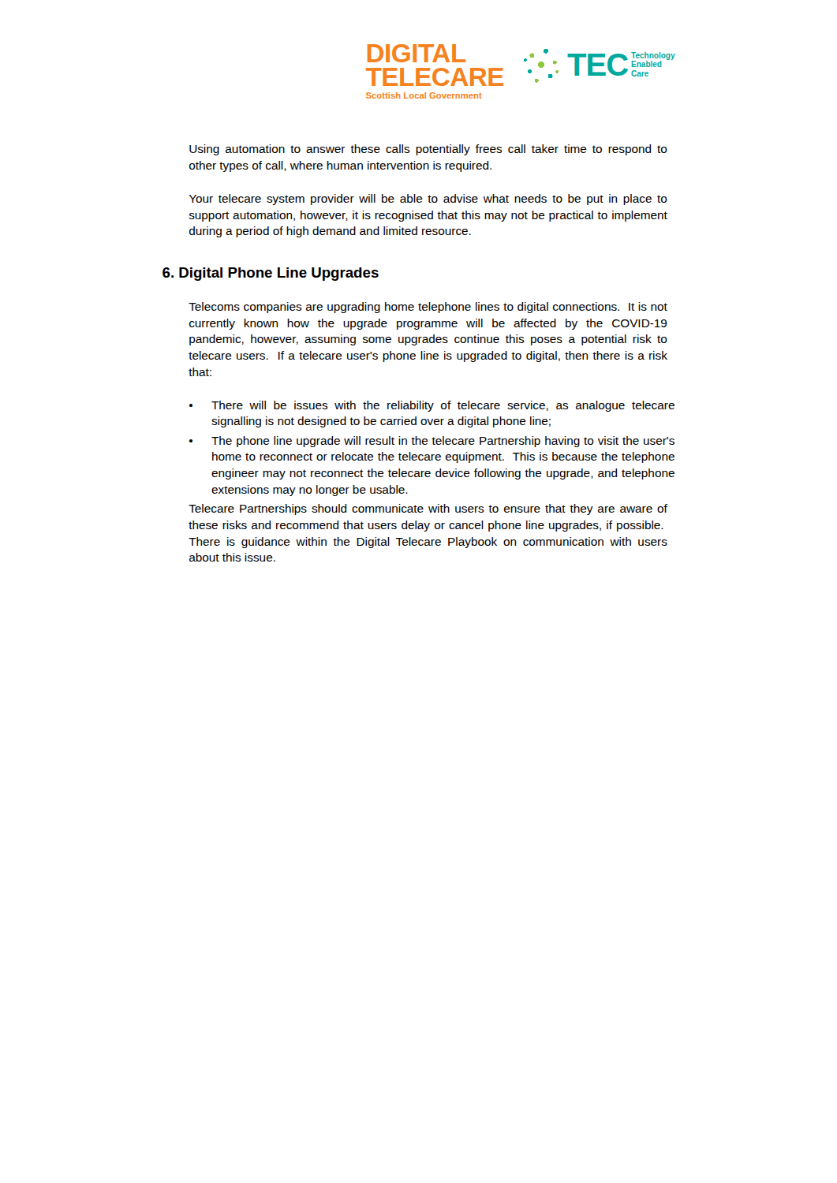DIGITAL
TELECARE
Scottish Local Government
TEC
Technology
Enabled
Care
Using automation to answer these calls potentially frees call taker time to respond to other types of call, where human intervention is required.
Your telecare system provider will be able to advise what needs to be put in place to support automation, however, it is recognised that this may not be practical to implement during a period of high demand and limited resource.
6. Digital Phone Line Upgrades
Telecoms companies are upgrading home telephone lines to digital connections. It is not currently known how the upgrade programme will be affected by the COVID-19 pandemic, however, assuming some upgrades continue this poses a potential risk to telecare users. If a telecare user's phone line is upgraded to digital, then there is a risk that:
•There will be issues with the reliability of telecare service, as analogue telecare signalling is not designed to be carried over a digital phone line;
•The phone line upgrade will result in the telecare Partnership having to visit the user's home to reconnect or relocate the telecare equipment. This is because the telephone engineer may not reconnect the telecare device following the upgrade, and telephone extensions may no longer be usable.
Telecare Partnerships should communicate with users to ensure that they are aware of these risks and recommend that users delay or cancel phone line upgrades, if possible. There is guidance within the Digital Telecare Playbook on communication with users about this issue.